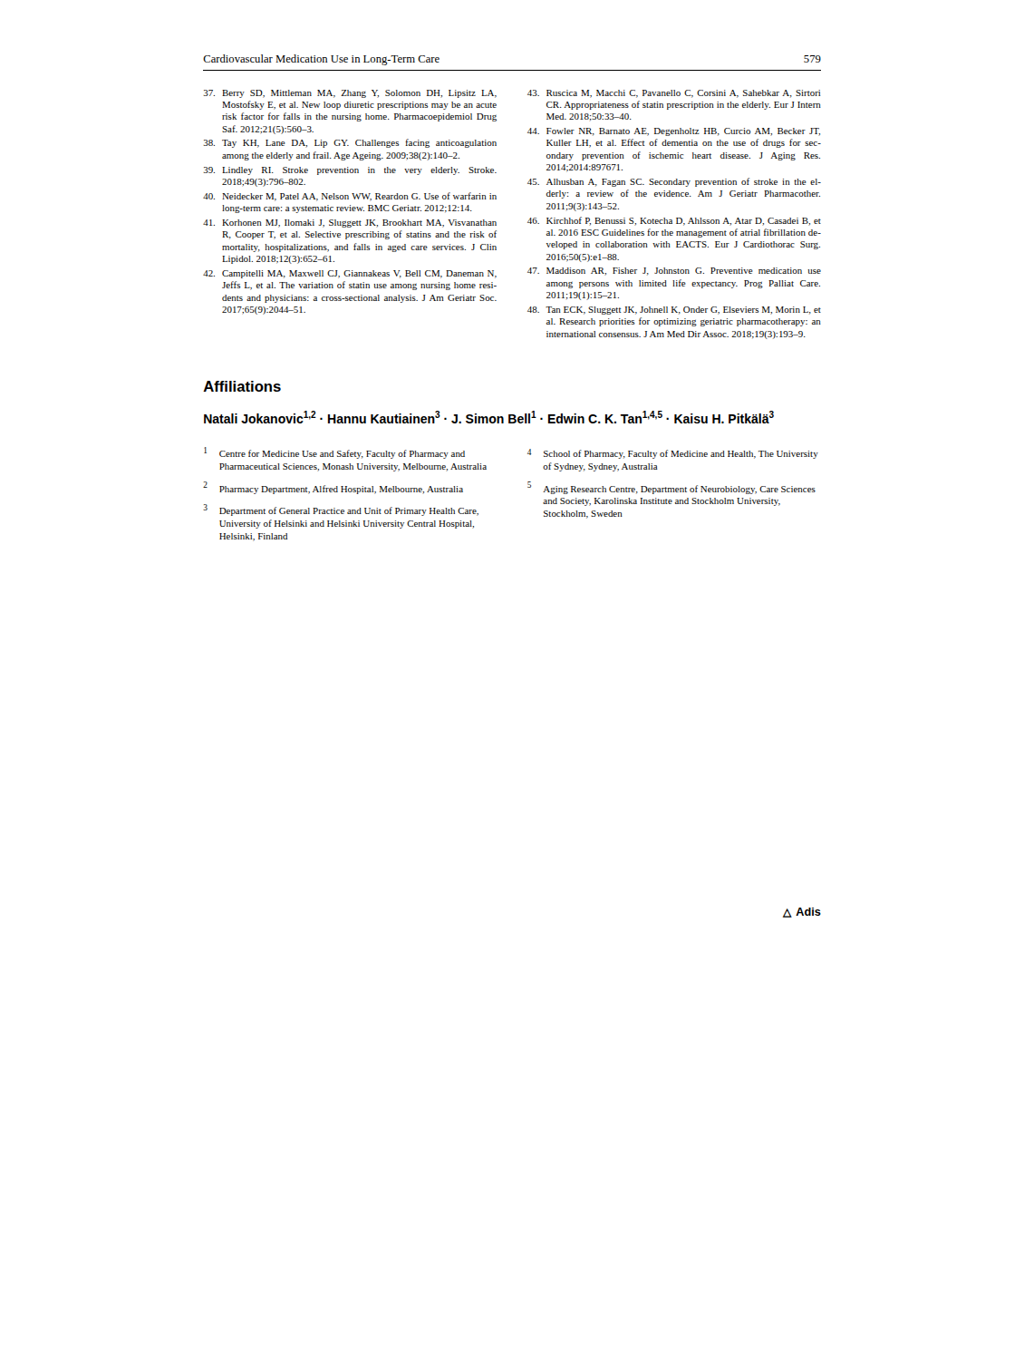Cardiovascular Medication Use in Long-Term Care 579
Berry SD, Mittleman MA, Zhang Y, Solomon DH, Lipsitz LA, Mostofsky E, et al. New loop diuretic prescriptions may be an acute risk factor for falls in the nursing home. Pharmacoepidemiol Drug Saf. 2012;21(5):560–3.
Tay KH, Lane DA, Lip GY. Challenges facing anticoagulation among the elderly and frail. Age Ageing. 2009;38(2):140–2.
Lindley RI. Stroke prevention in the very elderly. Stroke. 2018;49(3):796–802.
Neidecker M, Patel AA, Nelson WW, Reardon G. Use of warfarin in long-term care: a systematic review. BMC Geriatr. 2012;12:14.
Korhonen MJ, Ilomaki J, Sluggett JK, Brookhart MA, Visvanathan R, Cooper T, et al. Selective prescribing of statins and the risk of mortality, hospitalizations, and falls in aged care services. J Clin Lipidol. 2018;12(3):652–61.
Campitelli MA, Maxwell CJ, Giannakeas V, Bell CM, Daneman N, Jeffs L, et al. The variation of statin use among nursing home residents and physicians: a cross-sectional analysis. J Am Geriatr Soc. 2017;65(9):2044–51.
Ruscica M, Macchi C, Pavanello C, Corsini A, Sahebkar A, Sirtori CR. Appropriateness of statin prescription in the elderly. Eur J Intern Med. 2018;50:33–40.
Fowler NR, Barnato AE, Degenholtz HB, Curcio AM, Becker JT, Kuller LH, et al. Effect of dementia on the use of drugs for secondary prevention of ischemic heart disease. J Aging Res. 2014;2014:897671.
Alhusban A, Fagan SC. Secondary prevention of stroke in the elderly: a review of the evidence. Am J Geriatr Pharmacother. 2011;9(3):143–52.
Kirchhof P, Benussi S, Kotecha D, Ahlsson A, Atar D, Casadei B, et al. 2016 ESC Guidelines for the management of atrial fibrillation developed in collaboration with EACTS. Eur J Cardiothorac Surg. 2016;50(5):e1–88.
Maddison AR, Fisher J, Johnston G. Preventive medication use among persons with limited life expectancy. Prog Palliat Care. 2011;19(1):15–21.
Tan ECK, Sluggett JK, Johnell K, Onder G, Elseviers M, Morin L, et al. Research priorities for optimizing geriatric pharmacotherapy: an international consensus. J Am Med Dir Assoc. 2018;19(3):193–9.
Affiliations
Natali Jokanovic1,2 · Hannu Kautiainen3 · J. Simon Bell1 · Edwin C. K. Tan1,4,5 · Kaisu H. Pitkälä3
Centre for Medicine Use and Safety, Faculty of Pharmacy and Pharmaceutical Sciences, Monash University, Melbourne, Australia
Pharmacy Department, Alfred Hospital, Melbourne, Australia
Department of General Practice and Unit of Primary Health Care, University of Helsinki and Helsinki University Central Hospital, Helsinki, Finland
School of Pharmacy, Faculty of Medicine and Health, The University of Sydney, Sydney, Australia
Aging Research Centre, Department of Neurobiology, Care Sciences and Society, Karolinska Institute and Stockholm University, Stockholm, Sweden
△ Adis